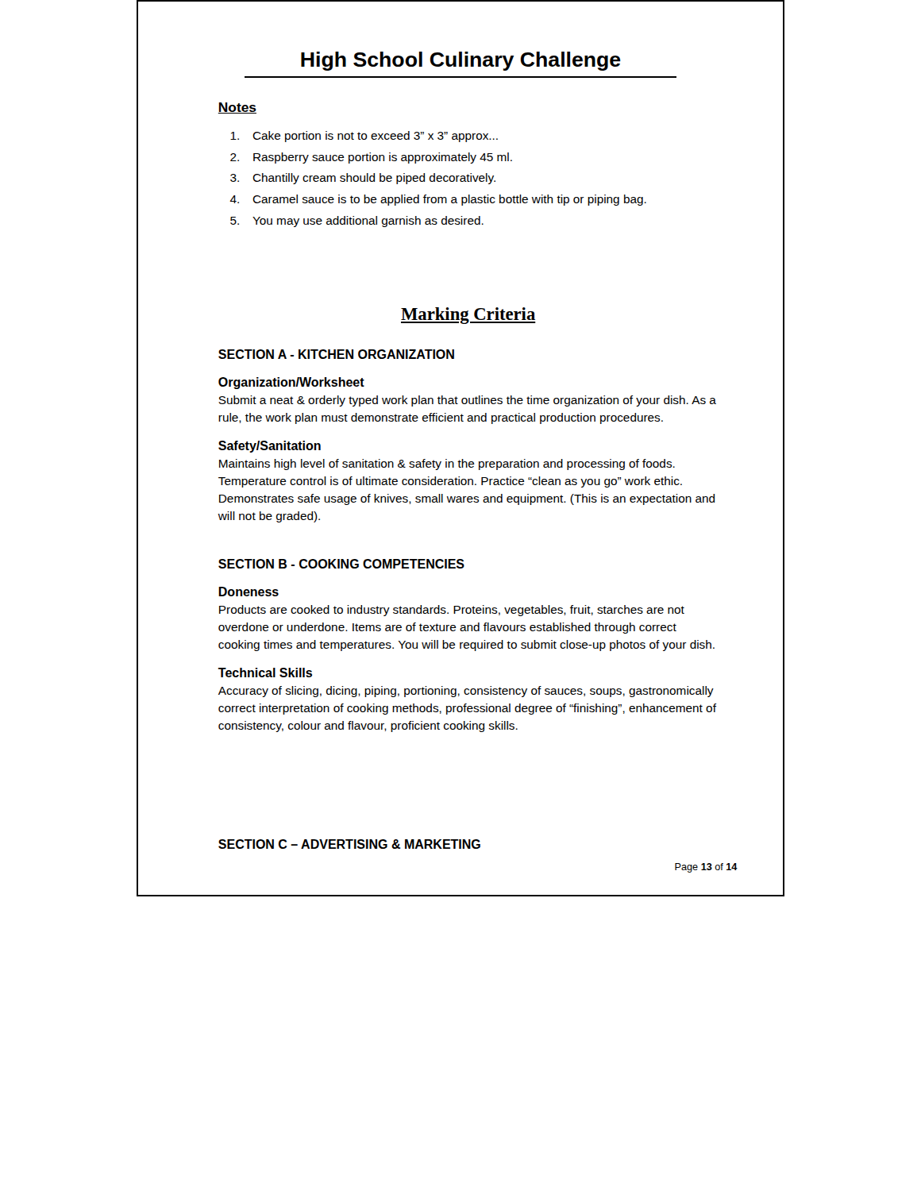High School Culinary Challenge
Notes
Cake portion is not to exceed 3” x 3” approx...
Raspberry sauce portion is approximately 45 ml.
Chantilly cream should be piped decoratively.
Caramel sauce is to be applied from a plastic bottle with tip or piping bag.
You may use additional garnish as desired.
Marking Criteria
SECTION A - KITCHEN ORGANIZATION
Organization/Worksheet
Submit a neat & orderly typed work plan that outlines the time organization of your dish. As a rule, the work plan must demonstrate efficient and practical production procedures.
Safety/Sanitation
Maintains high level of sanitation & safety in the preparation and processing of foods. Temperature control is of ultimate consideration. Practice “clean as you go” work ethic. Demonstrates safe usage of knives, small wares and equipment. (This is an expectation and will not be graded).
SECTION B - COOKING COMPETENCIES
Doneness
Products are cooked to industry standards. Proteins, vegetables, fruit, starches are not overdone or underdone. Items are of texture and flavours established through correct cooking times and temperatures. You will be required to submit close-up photos of your dish.
Technical Skills
Accuracy of slicing, dicing, piping, portioning, consistency of sauces, soups, gastronomically correct interpretation of cooking methods, professional degree of “finishing”, enhancement of consistency, colour and flavour, proficient cooking skills.
SECTION C – ADVERTISING & MARKETING
Page 13 of 14